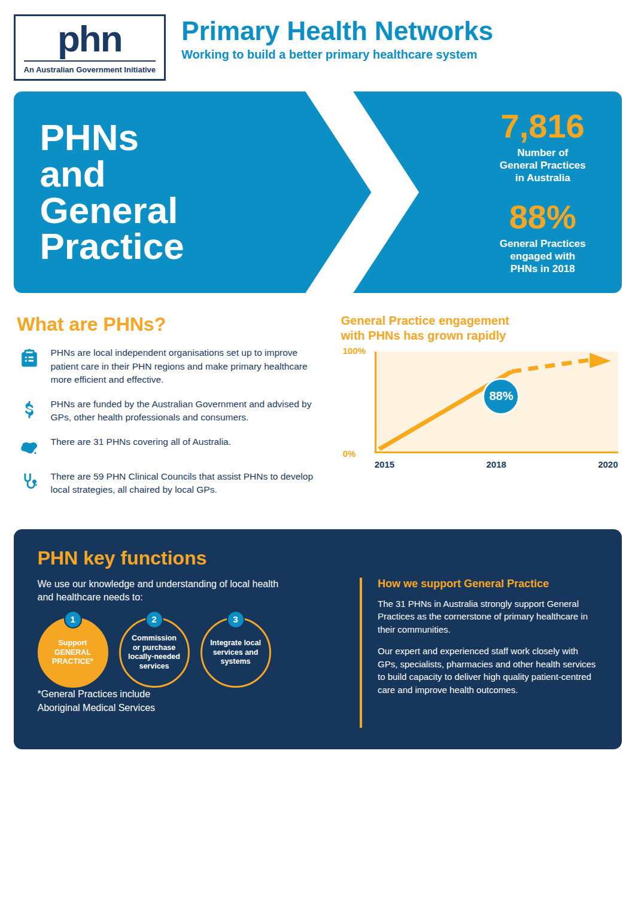phn
An Australian Government Initiative
Primary Health Networks
Working to build a better primary healthcare system
PHNs
and
General
Practice
7,816
Number of
General Practices
in Australia
88%
General Practices
engaged with
PHNs in 2018
What are PHNs?
PHNs are local independent organisations set up to improve patient care in their PHN regions and make primary healthcare more efficient and effective.
PHNs are funded by the Australian Government and advised by GPs, other health professionals and consumers.
There are 31 PHNs covering all of Australia.
There are 59 PHN Clinical Councils that assist PHNs to develop local strategies, all chaired by local GPs.
General Practice engagement
with PHNs has grown rapidly
100% 0%
88%
201520182020
PHN key functions
We use our knowledge and understanding of local health and healthcare needs to:
1 Support
GENERAL
PRACTICE*
2 Commission
or purchase
locally-needed
services
3 Integrate local
services and
systems
*General Practices include
Aboriginal Medical Services
How we support General Practice
The 31 PHNs in Australia strongly support General Practices as the cornerstone of primary healthcare in their communities.
Our expert and experienced staff work closely with GPs, specialists, pharmacies and other health services to build capacity to deliver high quality patient-centred care and improve health outcomes.